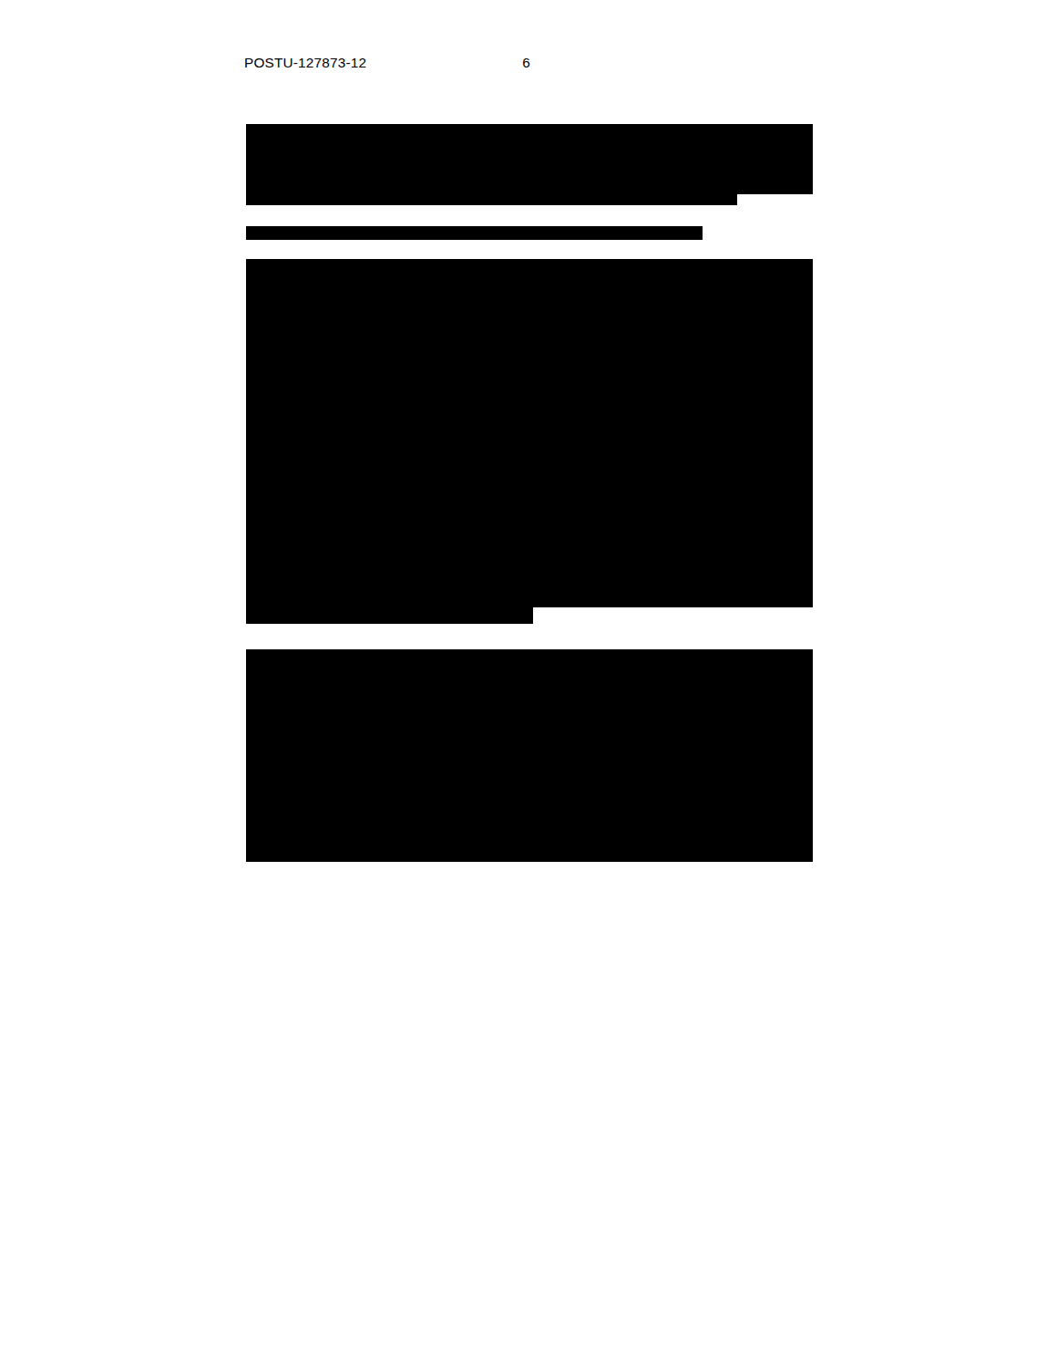POSTU-127873-12
6